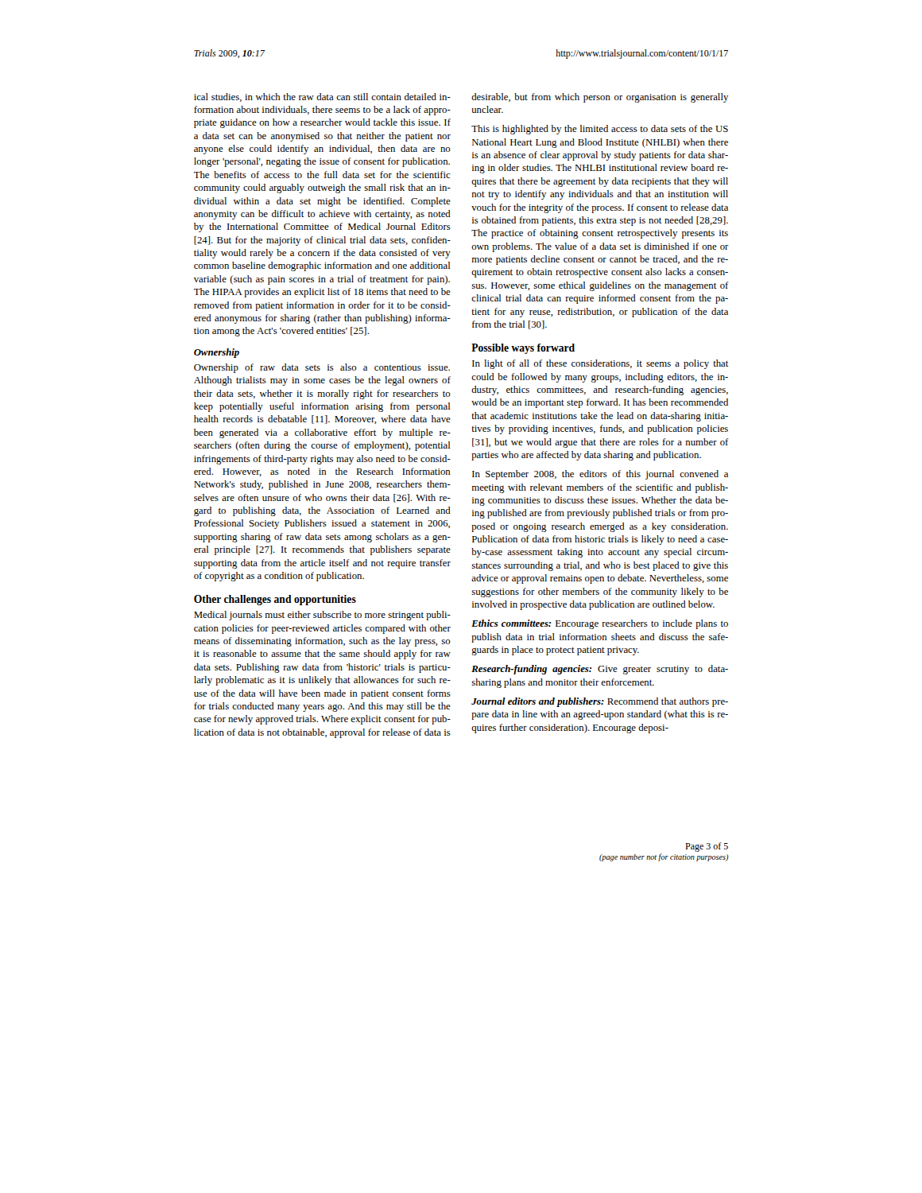Trials 2009, 10:17
http://www.trialsjournal.com/content/10/1/17
ical studies, in which the raw data can still contain detailed information about individuals, there seems to be a lack of appropriate guidance on how a researcher would tackle this issue. If a data set can be anonymised so that neither the patient nor anyone else could identify an individual, then data are no longer 'personal', negating the issue of consent for publication. The benefits of access to the full data set for the scientific community could arguably outweigh the small risk that an individual within a data set might be identified. Complete anonymity can be difficult to achieve with certainty, as noted by the International Committee of Medical Journal Editors [24]. But for the majority of clinical trial data sets, confidentiality would rarely be a concern if the data consisted of very common baseline demographic information and one additional variable (such as pain scores in a trial of treatment for pain). The HIPAA provides an explicit list of 18 items that need to be removed from patient information in order for it to be considered anonymous for sharing (rather than publishing) information among the Act's 'covered entities' [25].
Ownership
Ownership of raw data sets is also a contentious issue. Although trialists may in some cases be the legal owners of their data sets, whether it is morally right for researchers to keep potentially useful information arising from personal health records is debatable [11]. Moreover, where data have been generated via a collaborative effort by multiple researchers (often during the course of employment), potential infringements of third-party rights may also need to be considered. However, as noted in the Research Information Network's study, published in June 2008, researchers themselves are often unsure of who owns their data [26]. With regard to publishing data, the Association of Learned and Professional Society Publishers issued a statement in 2006, supporting sharing of raw data sets among scholars as a general principle [27]. It recommends that publishers separate supporting data from the article itself and not require transfer of copyright as a condition of publication.
Other challenges and opportunities
Medical journals must either subscribe to more stringent publication policies for peer-reviewed articles compared with other means of disseminating information, such as the lay press, so it is reasonable to assume that the same should apply for raw data sets. Publishing raw data from 'historic' trials is particularly problematic as it is unlikely that allowances for such reuse of the data will have been made in patient consent forms for trials conducted many years ago. And this may still be the case for newly approved trials. Where explicit consent for publication of data is not obtainable, approval for release of data is desirable, but from which person or organisation is generally unclear.
This is highlighted by the limited access to data sets of the US National Heart Lung and Blood Institute (NHLBI) when there is an absence of clear approval by study patients for data sharing in older studies. The NHLBI institutional review board requires that there be agreement by data recipients that they will not try to identify any individuals and that an institution will vouch for the integrity of the process. If consent to release data is obtained from patients, this extra step is not needed [28,29]. The practice of obtaining consent retrospectively presents its own problems. The value of a data set is diminished if one or more patients decline consent or cannot be traced, and the requirement to obtain retrospective consent also lacks a consensus. However, some ethical guidelines on the management of clinical trial data can require informed consent from the patient for any reuse, redistribution, or publication of the data from the trial [30].
Possible ways forward
In light of all of these considerations, it seems a policy that could be followed by many groups, including editors, the industry, ethics committees, and research-funding agencies, would be an important step forward. It has been recommended that academic institutions take the lead on data-sharing initiatives by providing incentives, funds, and publication policies [31], but we would argue that there are roles for a number of parties who are affected by data sharing and publication.
In September 2008, the editors of this journal convened a meeting with relevant members of the scientific and publishing communities to discuss these issues. Whether the data being published are from previously published trials or from proposed or ongoing research emerged as a key consideration. Publication of data from historic trials is likely to need a case-by-case assessment taking into account any special circumstances surrounding a trial, and who is best placed to give this advice or approval remains open to debate. Nevertheless, some suggestions for other members of the community likely to be involved in prospective data publication are outlined below.
Ethics committees: Encourage researchers to include plans to publish data in trial information sheets and discuss the safeguards in place to protect patient privacy.
Research-funding agencies: Give greater scrutiny to data-sharing plans and monitor their enforcement.
Journal editors and publishers: Recommend that authors prepare data in line with an agreed-upon standard (what this is requires further consideration). Encourage deposi-
Page 3 of 5
(page number not for citation purposes)